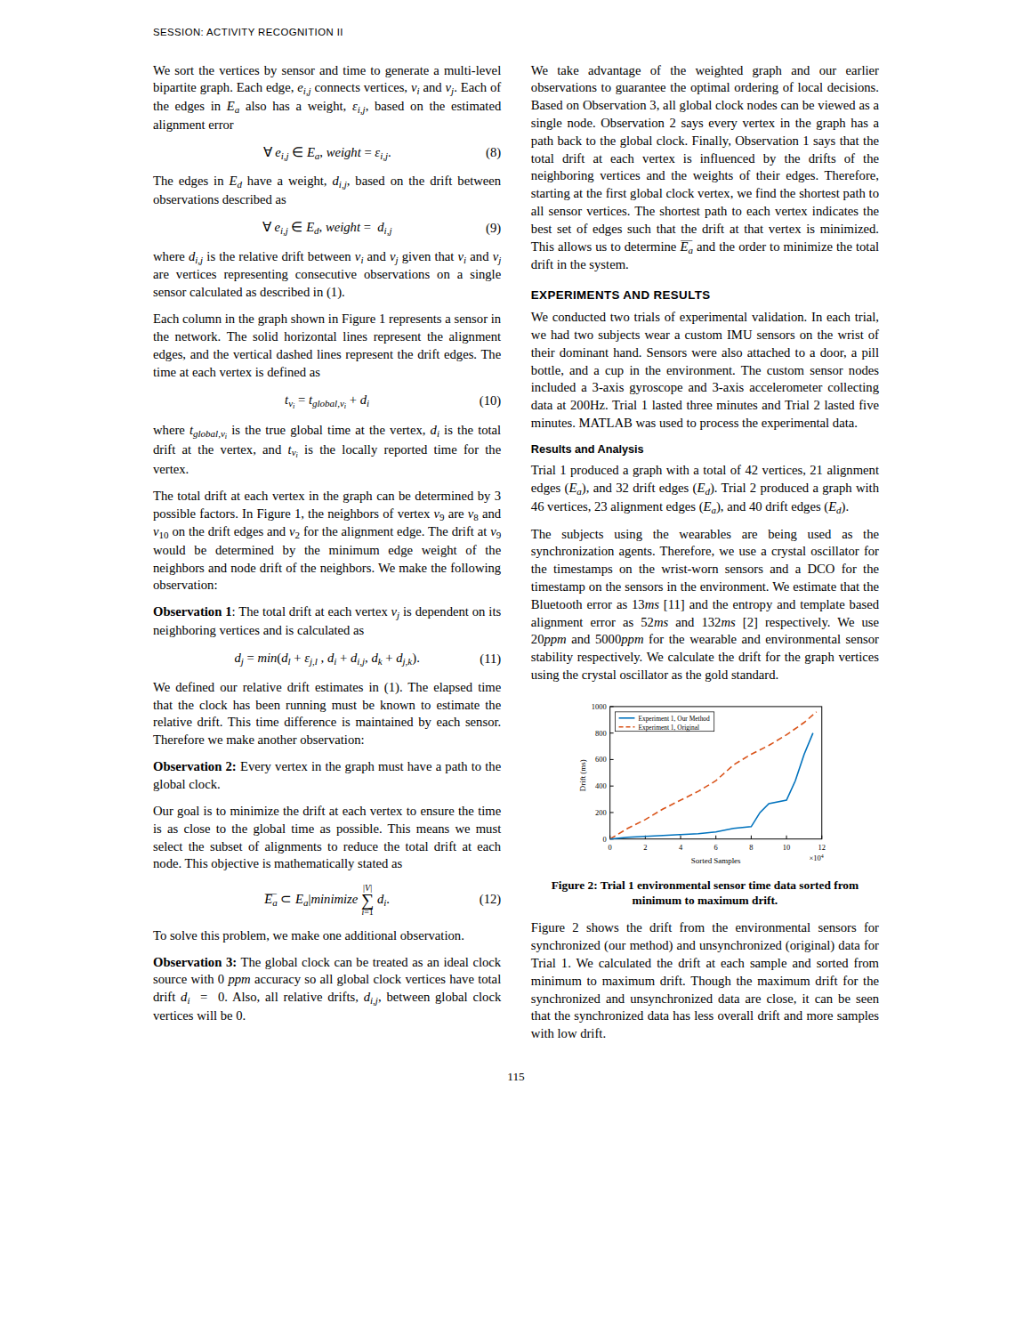SESSION: ACTIVITY RECOGNITION II
We sort the vertices by sensor and time to generate a multi-level bipartite graph. Each edge, ei,j connects vertices, vi and vj. Each of the edges in Ea also has a weight, εi,j, based on the estimated alignment error
∀ ei,j ∈ Ea, weight = εi,j. (8)
The edges in Ed have a weight, di,j, based on the drift between observations described as
∀ ei,j ∈ Ed, weight = di,j (9)
where di,j is the relative drift between vi and vj given that vi and vj are vertices representing consecutive observations on a single sensor calculated as described in (1).
Each column in the graph shown in Figure 1 represents a sensor in the network. The solid horizontal lines represent the alignment edges, and the vertical dashed lines represent the drift edges. The time at each vertex is defined as
tvi = tglobal,vi + di (10)
where tglobal,vi is the true global time at the vertex, di is the total drift at the vertex, and tvi is the locally reported time for the vertex.
The total drift at each vertex in the graph can be determined by 3 possible factors. In Figure 1, the neighbors of vertex v9 are v8 and v10 on the drift edges and v2 for the alignment edge. The drift at v9 would be determined by the minimum edge weight of the neighbors and node drift of the neighbors. We make the following observation:
Observation 1: The total drift at each vertex vj is dependent on its neighboring vertices and is calculated as
dj = min(dl + εj,l , di + di,j, dk + dj,k). (11)
We defined our relative drift estimates in (1). The elapsed time that the clock has been running must be known to estimate the relative drift. This time difference is maintained by each sensor. Therefore we make another observation:
Observation 2: Every vertex in the graph must have a path to the global clock.
Our goal is to minimize the drift at each vertex to ensure the time is as close to the global time as possible. This means we must select the subset of alignments to reduce the total drift at each node. This objective is mathematically stated as
— Ea ⊂ Ea|minimize |V| ∑ i=1 di. (12)
To solve this problem, we make one additional observation.
Observation 3: The global clock can be treated as an ideal clock source with 0 ppm accuracy so all global clock vertices have total drift di = 0. Also, all relative drifts, di,j, between global clock vertices will be 0.
We take advantage of the weighted graph and our earlier observations to guarantee the optimal ordering of local decisions. Based on Observation 3, all global clock nodes can be viewed as a single node. Observation 2 says every vertex in the graph has a path back to the global clock. Finally, Observation 1 says that the total drift at each vertex is influenced by the drifts of the neighboring vertices and the weights of their edges. Therefore, starting at the first global clock vertex, we find the shortest path to all sensor vertices. The shortest path to each vertex indicates the best set of edges such that the drift at that vertex is minimized. This allows us to determine —Ea and the order to minimize the total drift in the system.
EXPERIMENTS AND RESULTS
We conducted two trials of experimental validation. In each trial, we had two subjects wear a custom IMU sensors on the wrist of their dominant hand. Sensors were also attached to a door, a pill bottle, and a cup in the environment. The custom sensor nodes included a 3-axis gyroscope and 3-axis accelerometer collecting data at 200Hz. Trial 1 lasted three minutes and Trial 2 lasted five minutes. MATLAB was used to process the experimental data.
Results and Analysis
Trial 1 produced a graph with a total of 42 vertices, 21 alignment edges (Ea), and 32 drift edges (Ed). Trial 2 produced a graph with 46 vertices, 23 alignment edges (Ea), and 40 drift edges (Ed).
The subjects using the wearables are being used as the synchronization agents. Therefore, we use a crystal oscillator for the timestamps on the wrist-worn sensors and a DCO for the timestamp on the sensors in the environment. We estimate that the Bluetooth error as 13ms [11] and the entropy and template based alignment error as 52ms and 132ms [2] respectively. We use 20ppm and 5000ppm for the wearable and environmental sensor stability respectively. We calculate the drift for the graph vertices using the crystal oscillator as the gold standard.
0 200 400 600 800 1000 0 2 4 6 8 10 12 Sorted Samples Drift (ms) ×104 Experiment 1, Our Method Experiment 1, Original
Figure 2: Trial 1 environmental sensor time data sorted from minimum to maximum drift.
Figure 2 shows the drift from the environmental sensors for synchronized (our method) and unsynchronized (original) data for Trial 1. We calculated the drift at each sample and sorted from minimum to maximum drift. Though the maximum drift for the synchronized and unsynchronized data are close, it can be seen that the synchronized data has less overall drift and more samples with low drift.
115